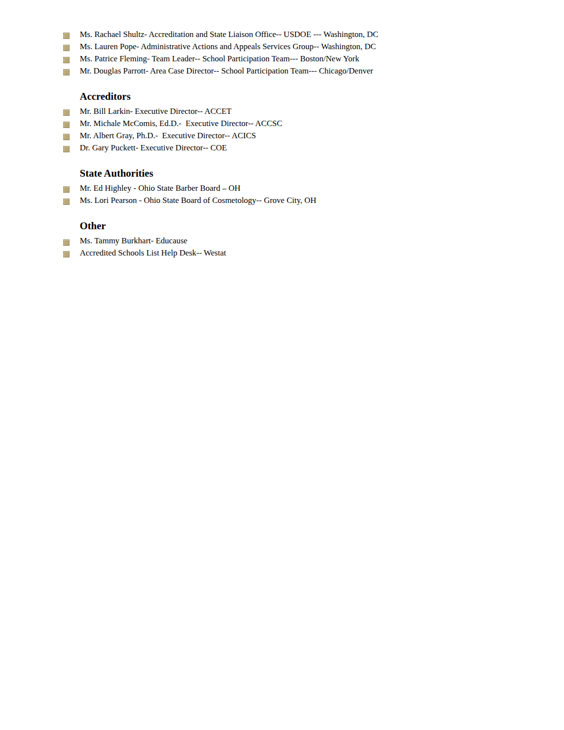Ms. Rachael Shultz- Accreditation and State Liaison Office-- USDOE --- Washington, DC
Ms. Lauren Pope- Administrative Actions and Appeals Services Group-- Washington, DC
Ms. Patrice Fleming- Team Leader-- School Participation Team--- Boston/New York
Mr. Douglas Parrott- Area Case Director-- School Participation Team--- Chicago/Denver
Accreditors
Mr. Bill Larkin- Executive Director-- ACCET
Mr. Michale McComis, Ed.D.- Executive Director-- ACCSC
Mr. Albert Gray, Ph.D.- Executive Director-- ACICS
Dr. Gary Puckett- Executive Director-- COE
State Authorities
Mr. Ed Highley - Ohio State Barber Board – OH
Ms. Lori Pearson - Ohio State Board of Cosmetology-- Grove City, OH
Other
Ms. Tammy Burkhart- Educause
Accredited Schools List Help Desk-- Westat